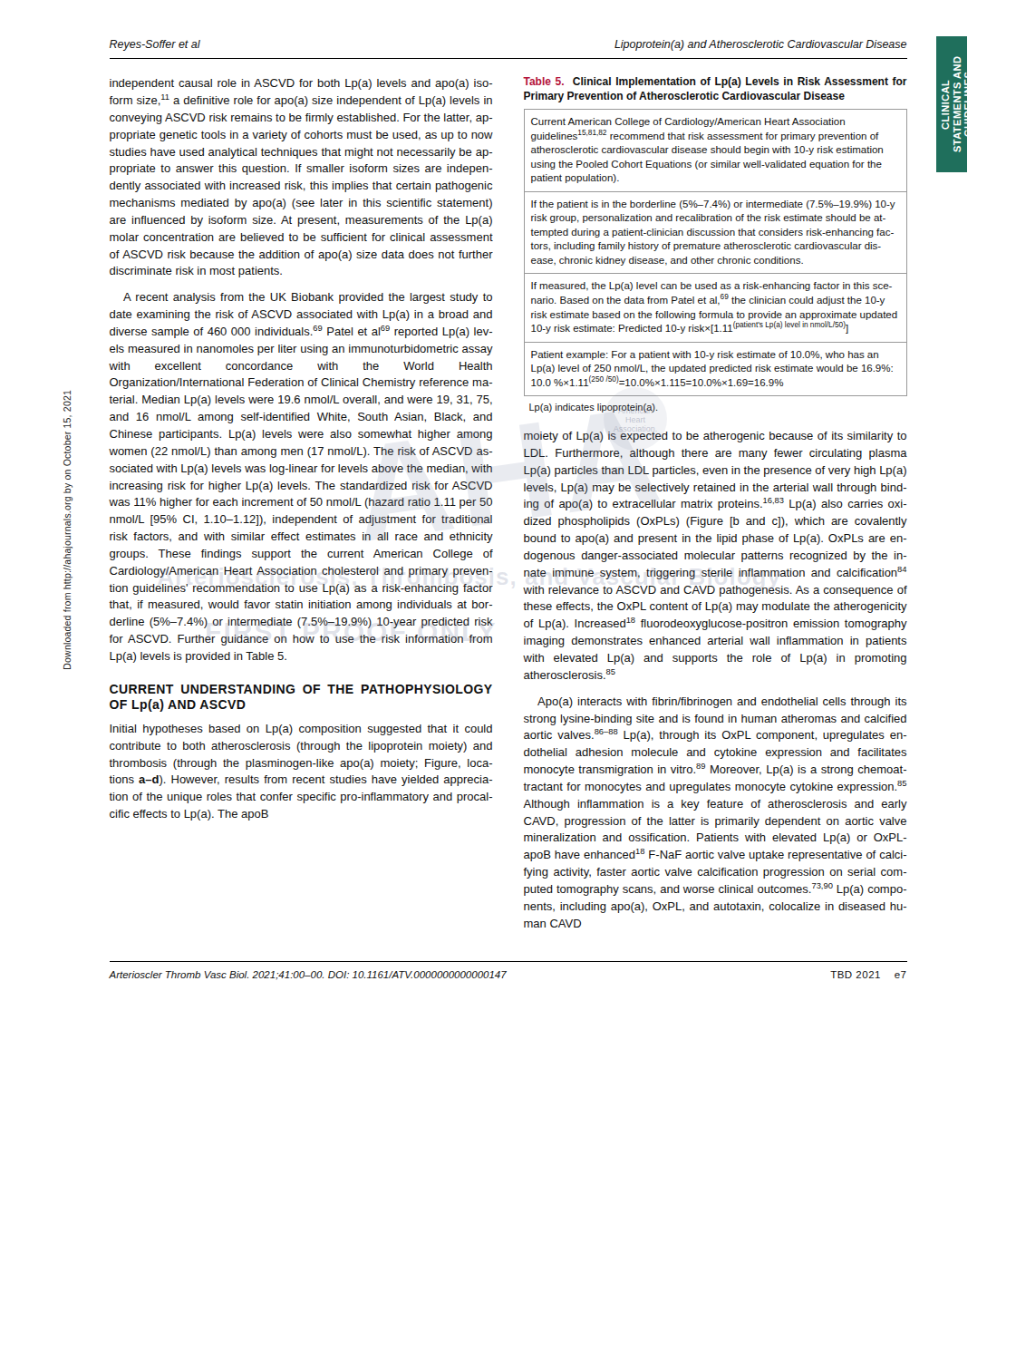CLINICAL STATEMENTS AND GUIDELINES
Reyes-Soffer et al
Lipoprotein(a) and Atherosclerotic Cardiovascular Disease
Downloaded from http://ahajournals.org by on October 15, 2021
independent causal role in ASCVD for both Lp(a) levels and apo(a) isoform size,11 a definitive role for apo(a) size independent of Lp(a) levels in conveying ASCVD risk remains to be firmly established. For the latter, appropriate genetic tools in a variety of cohorts must be used, as up to now studies have used analytical techniques that might not necessarily be appropriate to answer this question. If smaller isoform sizes are independently associated with increased risk, this implies that certain pathogenic mechanisms mediated by apo(a) (see later in this scientific statement) are influenced by isoform size. At present, measurements of the Lp(a) molar concentration are believed to be sufficient for clinical assessment of ASCVD risk because the addition of apo(a) size data does not further discriminate risk in most patients.
A recent analysis from the UK Biobank provided the largest study to date examining the risk of ASCVD associated with Lp(a) in a broad and diverse sample of 460 000 individuals.69 Patel et al69 reported Lp(a) levels measured in nanomoles per liter using an immunoturbidometric assay with excellent concordance with the World Health Organization/International Federation of Clinical Chemistry reference material. Median Lp(a) levels were 19.6 nmol/L overall, and were 19, 31, 75, and 16 nmol/L among self-identified White, South Asian, Black, and Chinese participants. Lp(a) levels were also somewhat higher among women (22 nmol/L) than among men (17 nmol/L). The risk of ASCVD associated with Lp(a) levels was log-linear for levels above the median, with increasing risk for higher Lp(a) levels. The standardized risk for ASCVD was 11% higher for each increment of 50 nmol/L (hazard ratio 1.11 per 50 nmol/L [95% CI, 1.10–1.12]), independent of adjustment for traditional risk factors, and with similar effect estimates in all race and ethnicity groups. These findings support the current American College of Cardiology/American Heart Association cholesterol and primary prevention guidelines' recommendation to use Lp(a) as a risk-enhancing factor that, if measured, would favor statin initiation among individuals at borderline (5%–7.4%) or intermediate (7.5%–19.9%) 10-year predicted risk for ASCVD. Further guidance on how to use the risk information from Lp(a) levels is provided in Table 5.
CURRENT UNDERSTANDING OF THE PATHOPHYSIOLOGY OF Lp(a) AND ASCVD
Initial hypotheses based on Lp(a) composition suggested that it could contribute to both atherosclerosis (through the lipoprotein moiety) and thrombosis (through the plasminogen-like apo(a) moiety; Figure, locations a–d). However, results from recent studies have yielded appreciation of the unique roles that confer specific pro-inflammatory and procalcific effects to Lp(a). The apoB
Table 5. Clinical Implementation of Lp(a) Levels in Risk Assessment for Primary Prevention of Atherosclerotic Cardiovascular Disease
| Current American College of Cardiology/American Heart Association guidelines 15,81,82 recommend that risk assessment for primary prevention of atherosclerotic cardiovascular disease should begin with 10-y risk estimation using the Pooled Cohort Equations (or similar well-validated equation for the patient population). |
| If the patient is in the borderline (5%–7.4%) or intermediate (7.5%–19.9%) 10-y risk group, personalization and recalibration of the risk estimate should be attempted during a patient-clinician discussion that considers risk-enhancing factors, including family history of premature atherosclerotic cardiovascular disease, chronic kidney disease, and other chronic conditions. |
| If measured, the Lp(a) level can be used as a risk-enhancing factor in this scenario. Based on the data from Patel et al, 69 the clinician could adjust the 10-y risk estimate based on the following formula to provide an approximate updated 10-y risk estimate: Predicted 10-y risk×[1.11 (patient's Lp(a) level in nmol/L/50) ] |
| Patient example: For a patient with 10-y risk estimate of 10.0%, who has an Lp(a) level of 250 nmol/L, the updated predicted risk estimate would be 16.9%: 10.0 %×1.11 (250 /50) =10.0%×1.115=10.0%×1.69=16.9% |
Lp(a) indicates lipoprotein(a).
moiety of Lp(a) is expected to be atherogenic because of its similarity to LDL. Furthermore, although there are many fewer circulating plasma Lp(a) particles than LDL particles, even in the presence of very high Lp(a) levels, Lp(a) may be selectively retained in the arterial wall through binding of apo(a) to extracellular matrix proteins.16,83 Lp(a) also carries oxidized phospholipids (OxPLs) (Figure [b and c]), which are covalently bound to apo(a) and present in the lipid phase of Lp(a). OxPLs are endogenous danger-associated molecular patterns recognized by the innate immune system, triggering sterile inflammation and calcification84 with relevance to ASCVD and CAVD pathogenesis. As a consequence of these effects, the OxPL content of Lp(a) may modulate the atherogenicity of Lp(a). Increased18 fluorodeoxyglucose-positron emission tomography imaging demonstrates enhanced arterial wall inflammation in patients with elevated Lp(a) and supports the role of Lp(a) in promoting atherosclerosis.85
Apo(a) interacts with fibrin/fibrinogen and endothelial cells through its strong lysine-binding site and is found in human atheromas and calcified aortic valves.86–88 Lp(a), through its OxPL component, upregulates endothelial adhesion molecule and cytokine expression and facilitates monocyte transmigration in vitro.89 Moreover, Lp(a) is a strong chemoattractant for monocytes and upregulates monocyte cytokine expression.85 Although inflammation is a key feature of atherosclerosis and early CAVD, progression of the latter is primarily dependent on aortic valve mineralization and ossification. Patients with elevated Lp(a) or OxPL-apoB have enhanced18 F-NaF aortic valve uptake representative of calcifying activity, faster aortic valve calcification progression on serial computed tomography scans, and worse clinical outcomes.73,90 Lp(a) components, including apo(a), OxPL, and autotaxin, colocalize in diseased human CAVD
AHA
Arteriosclerosis, Thrombosis, and Vascular Biology
FIRST PROOF ONLY
American
Heart
Association.
Arterioscler Thromb Vasc Biol. 2021;41:00–00. DOI: 10.1161/ATV.0000000000000147
TBD 2021 e7